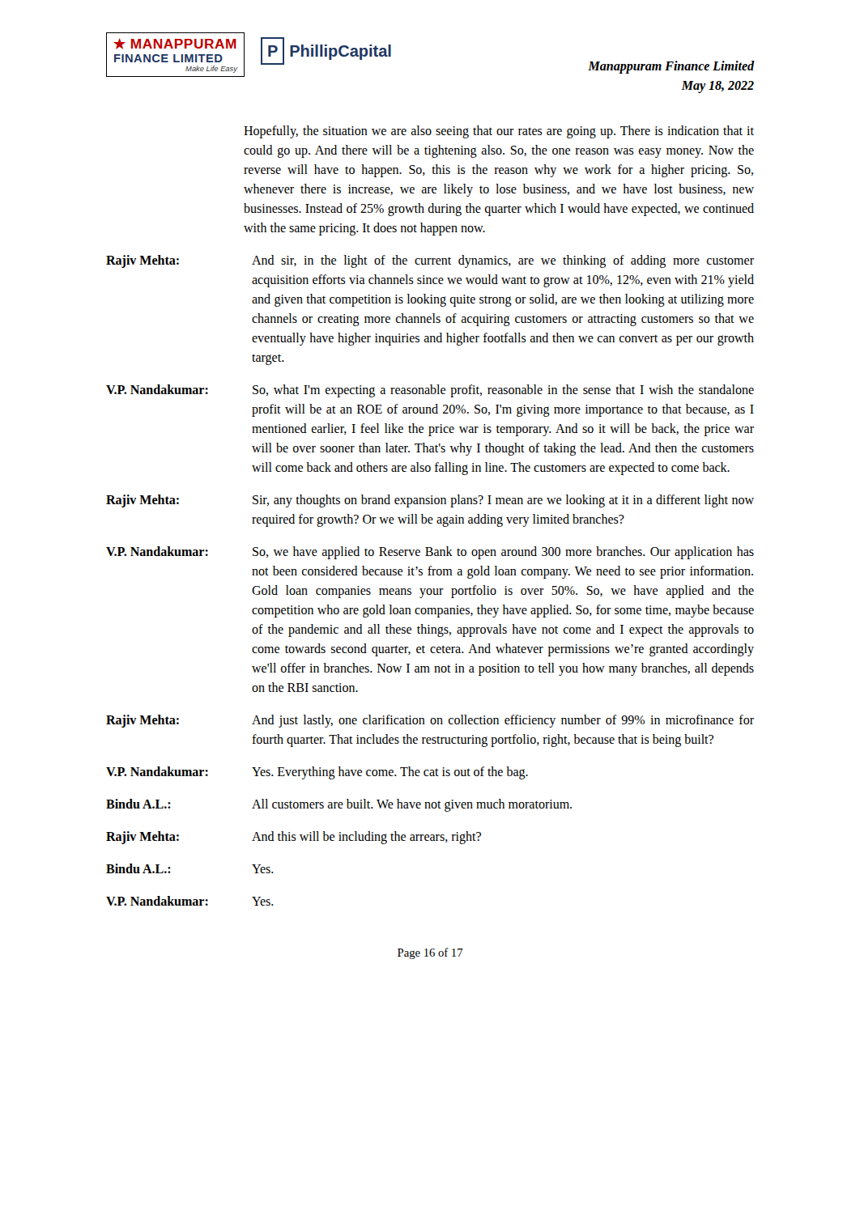★ MANAPPURAM
FINANCE LIMITED
Make Life Easy
PPhillipCapital
Manappuram Finance Limited
May 18, 2022
Hopefully, the situation we are also seeing that our rates are going up. There is indication that it could go up. And there will be a tightening also. So, the one reason was easy money. Now the reverse will have to happen. So, this is the reason why we work for a higher pricing. So, whenever there is increase, we are likely to lose business, and we have lost business, new businesses. Instead of 25% growth during the quarter which I would have expected, we continued with the same pricing. It does not happen now.
Rajiv Mehta:
And sir, in the light of the current dynamics, are we thinking of adding more customer acquisition efforts via channels since we would want to grow at 10%, 12%, even with 21% yield and given that competition is looking quite strong or solid, are we then looking at utilizing more channels or creating more channels of acquiring customers or attracting customers so that we eventually have higher inquiries and higher footfalls and then we can convert as per our growth target.
V.P. Nandakumar:
So, what I'm expecting a reasonable profit, reasonable in the sense that I wish the standalone profit will be at an ROE of around 20%. So, I'm giving more importance to that because, as I mentioned earlier, I feel like the price war is temporary. And so it will be back, the price war will be over sooner than later. That's why I thought of taking the lead. And then the customers will come back and others are also falling in line. The customers are expected to come back.
Rajiv Mehta:
Sir, any thoughts on brand expansion plans? I mean are we looking at it in a different light now required for growth? Or we will be again adding very limited branches?
V.P. Nandakumar:
So, we have applied to Reserve Bank to open around 300 more branches. Our application has not been considered because it’s from a gold loan company. We need to see prior information. Gold loan companies means your portfolio is over 50%. So, we have applied and the competition who are gold loan companies, they have applied. So, for some time, maybe because of the pandemic and all these things, approvals have not come and I expect the approvals to come towards second quarter, et cetera. And whatever permissions we’re granted accordingly we'll offer in branches. Now I am not in a position to tell you how many branches, all depends on the RBI sanction.
Rajiv Mehta:
And just lastly, one clarification on collection efficiency number of 99% in microfinance for fourth quarter. That includes the restructuring portfolio, right, because that is being built?
V.P. Nandakumar:
Yes. Everything have come. The cat is out of the bag.
Bindu A.L.:
All customers are built. We have not given much moratorium.
Rajiv Mehta:
And this will be including the arrears, right?
Bindu A.L.:
Yes.
V.P. Nandakumar:
Yes.
Page 16 of 17